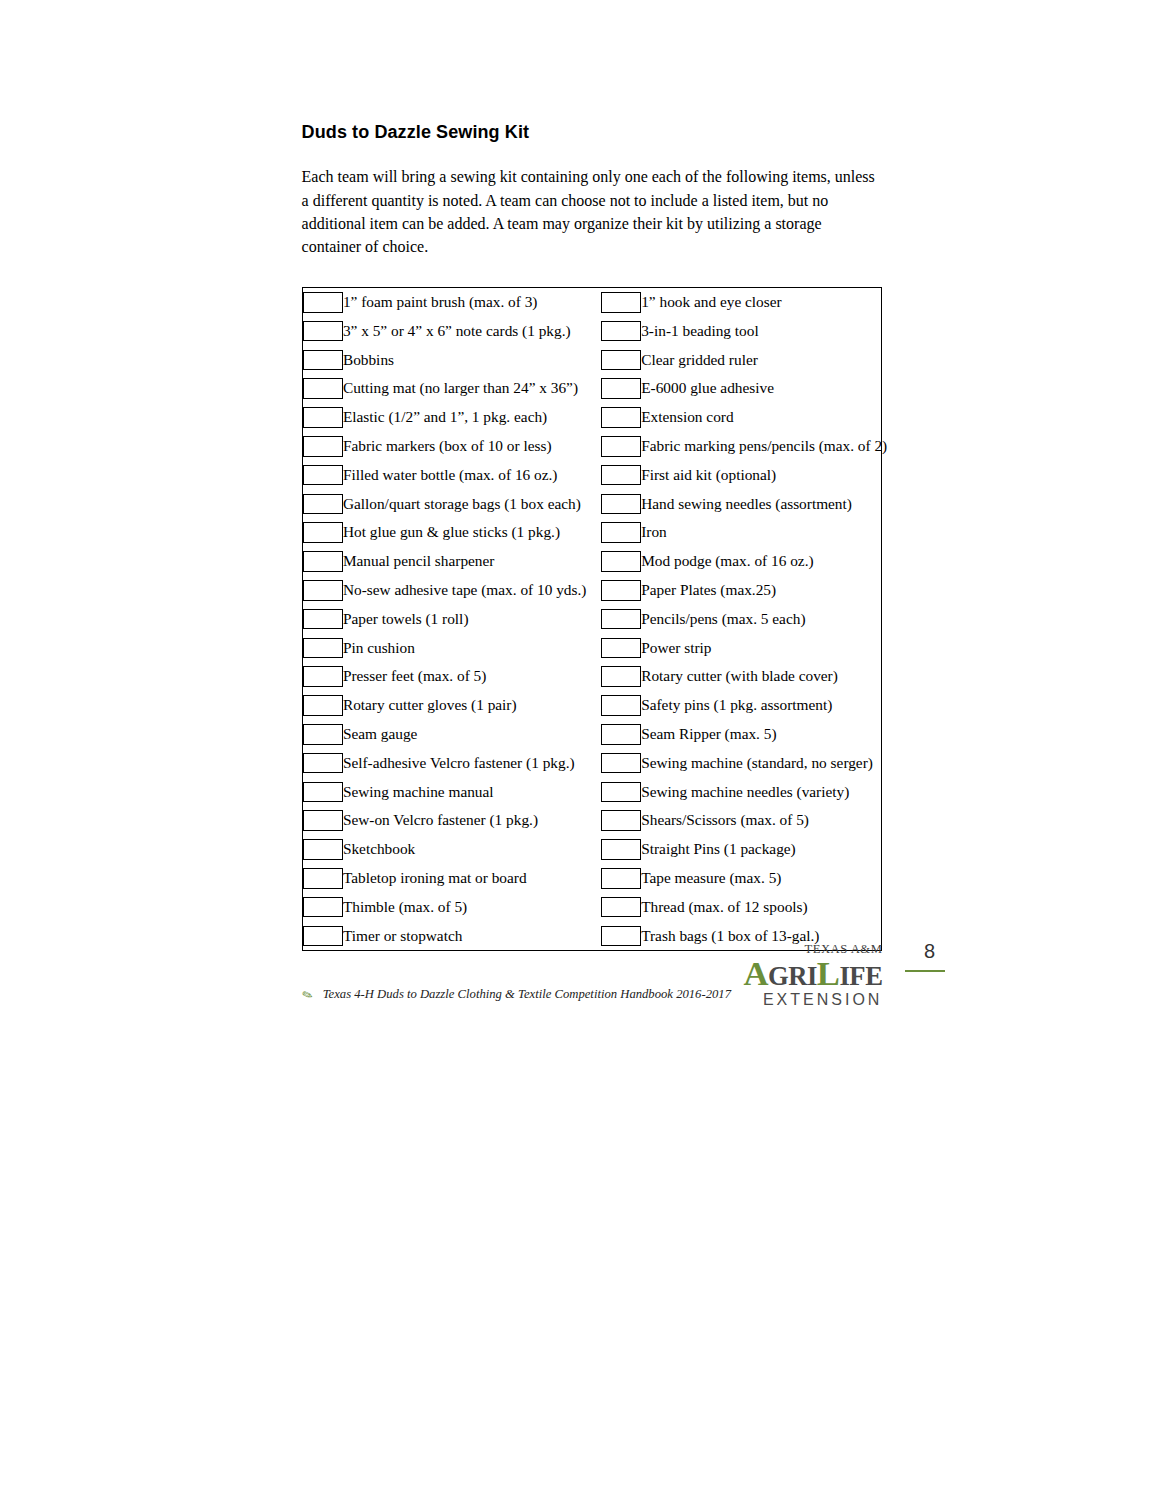Duds to Dazzle Sewing Kit
Each team will bring a sewing kit containing only one each of the following items, unless a different quantity is noted. A team can choose not to include a listed item, but no additional item can be added. A team may organize their kit by utilizing a storage container of choice.
| | 1” foam paint brush (max. of 3) | | | 1” hook and eye closer |
| | 3” x 5” or 4” x 6” note cards (1 pkg.) | | | 3-in-1 beading tool |
| | Bobbins | | | Clear gridded ruler |
| | Cutting mat (no larger than 24” x 36”) | | | E-6000 glue adhesive |
| | Elastic (1/2” and 1”, 1 pkg. each) | | | Extension cord |
| | Fabric markers (box of 10 or less) | | | Fabric marking pens/pencils (max. of 2) |
| | Filled water bottle (max. of 16 oz.) | | | First aid kit (optional) |
| | Gallon/quart storage bags (1 box each) | | | Hand sewing needles (assortment) |
| | Hot glue gun & glue sticks (1 pkg.) | | | Iron |
| | Manual pencil sharpener | | | Mod podge (max. of 16 oz.) |
| | No-sew adhesive tape (max. of 10 yds.) | | | Paper Plates (max.25) |
| | Paper towels (1 roll) | | | Pencils/pens (max. 5 each) |
| | Pin cushion | | | Power strip |
| | Presser feet (max. of 5) | | | Rotary cutter (with blade cover) |
| | Rotary cutter gloves (1 pair) | | | Safety pins (1 pkg. assortment) |
| | Seam gauge | | | Seam Ripper (max. 5) |
| | Self-adhesive Velcro fastener (1 pkg.) | | | Sewing machine (standard, no serger) |
| | Sewing machine manual | | | Sewing machine needles (variety) |
| | Sew-on Velcro fastener (1 pkg.) | | | Shears/Scissors (max. of 5) |
| | Sketchbook | | | Straight Pins (1 package) |
| | Tabletop ironing mat or board | | | Tape measure (max. 5) |
| | Thimble (max. of 5) | | | Thread (max. of 12 spools) |
| | Timer or stopwatch | | | Trash bags (1 box of 13-gal.) |
✎Texas 4-H Duds to Dazzle Clothing & Textile Competition Handbook 2016-2017
TEXAS A&M AGRILIFE EXTENSION
8